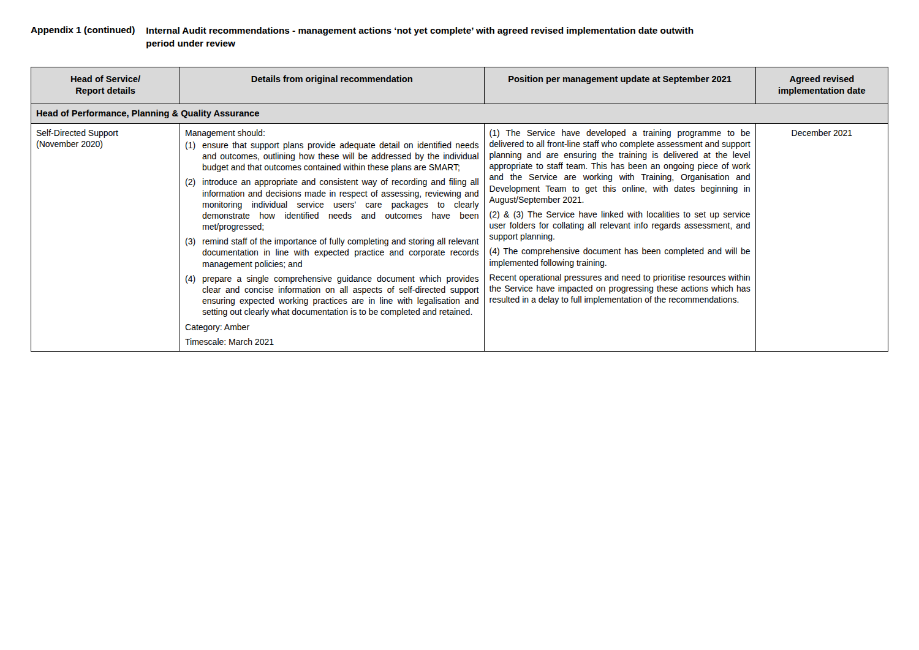Appendix 1 (continued) Internal Audit recommendations - management actions ‘not yet complete’ with agreed revised implementation date outwith period under review
| Head of Service/ Report details | Details from original recommendation | Position per management update at September 2021 | Agreed revised implementation date |
| --- | --- | --- | --- |
| Head of Performance, Planning & Quality Assurance |
| Self-Directed Support (November 2020) | Management should: (1) ensure that support plans provide adequate detail on identified needs and outcomes, outlining how these will be addressed by the individual budget and that outcomes contained within these plans are SMART; (2) introduce an appropriate and consistent way of recording and filing all information and decisions made in respect of assessing, reviewing and monitoring individual service users’ care packages to clearly demonstrate how identified needs and outcomes have been met/progressed; (3) remind staff of the importance of fully completing and storing all relevant documentation in line with expected practice and corporate records management policies; and (4) prepare a single comprehensive guidance document which provides clear and concise information on all aspects of self-directed support ensuring expected working practices are in line with legalisation and setting out clearly what documentation is to be completed and retained. Category: Amber Timescale: March 2021 | (1) The Service have developed a training programme to be delivered to all front-line staff who complete assessment and support planning and are ensuring the training is delivered at the level appropriate to staff team. This has been an ongoing piece of work and the Service are working with Training, Organisation and Development Team to get this online, with dates beginning in August/September 2021. (2) & (3) The Service have linked with localities to set up service user folders for collating all relevant info regards assessment, and support planning. (4) The comprehensive document has been completed and will be implemented following training. Recent operational pressures and need to prioritise resources within the Service have impacted on progressing these actions which has resulted in a delay to full implementation of the recommendations. | December 2021 |